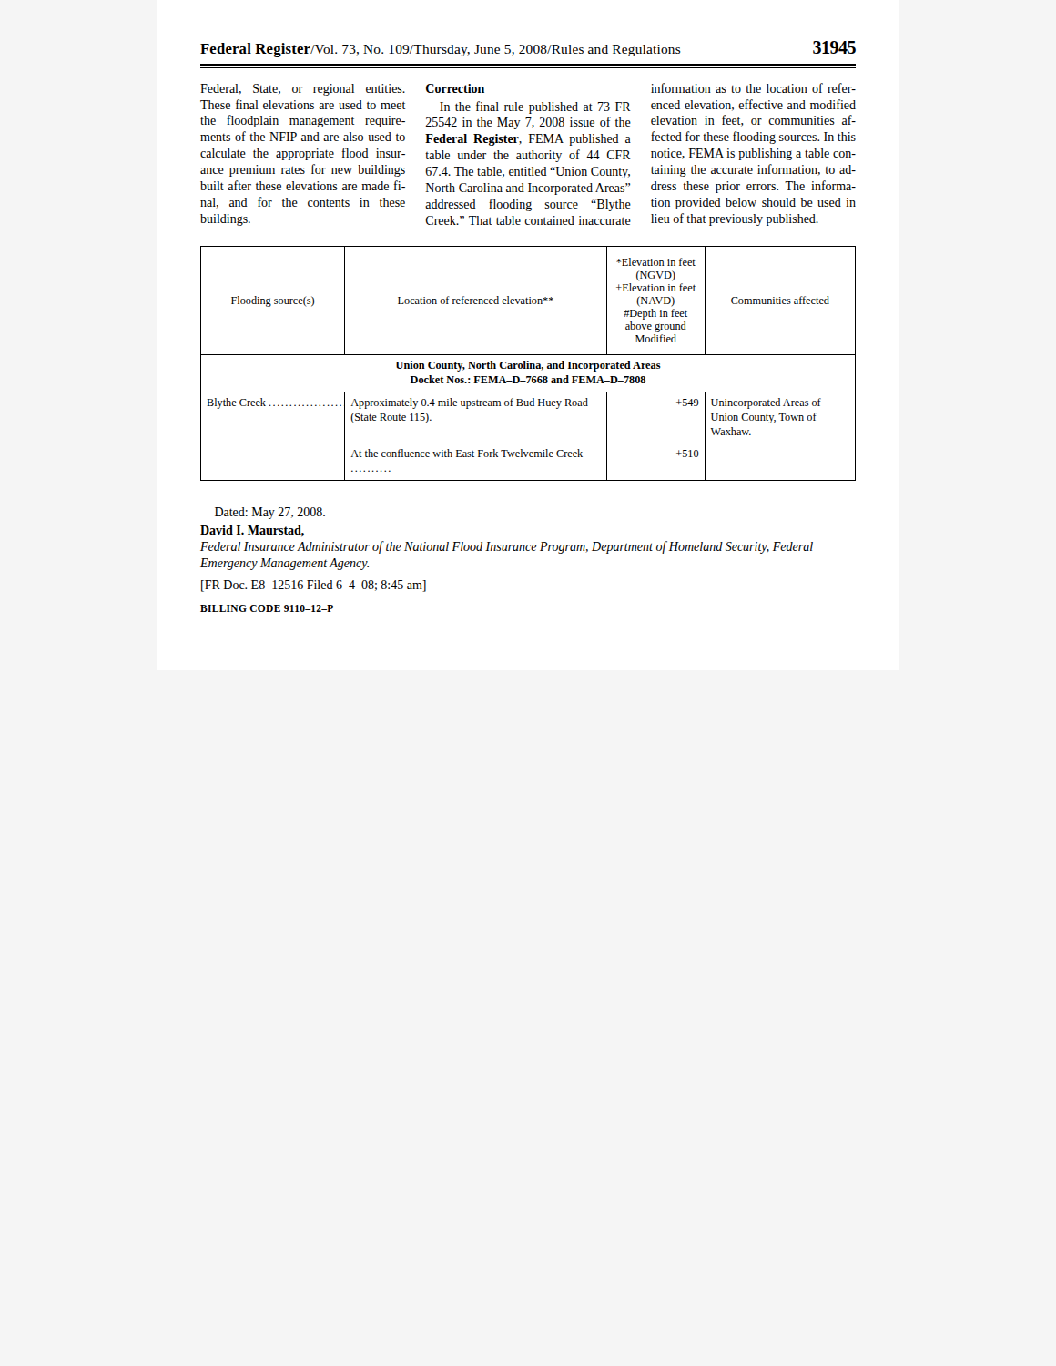Federal Register/Vol. 73, No. 109/Thursday, June 5, 2008/Rules and Regulations
31945
Federal, State, or regional entities. These final elevations are used to meet the floodplain management requirements of the NFIP and are also used to calculate the appropriate flood insurance premium rates for new buildings built after these elevations are made final, and for the contents in these buildings.
Correction
In the final rule published at 73 FR 25542 in the May 7, 2008 issue of the Federal Register, FEMA published a table under the authority of 44 CFR 67.4. The table, entitled “Union County, North Carolina and Incorporated Areas” addressed flooding source “Blythe Creek.” That table contained inaccurate information as to the location of referenced elevation, effective and modified elevation in feet, or communities affected for these flooding sources. In this notice, FEMA is publishing a table containing the accurate information, to address these prior errors. The information provided below should be used in lieu of that previously published.
| Flooding source(s) | Location of referenced elevation** | *Elevation in feet (NGVD) +Elevation in feet (NAVD) #Depth in feet above ground Modified | Communities affected |
| --- | --- | --- | --- |
| Union County, North Carolina, and Incorporated Areas Docket Nos.: FEMA–D–7668 and FEMA–D–7808 |
| Blythe Creek ............................. | Approximately 0.4 mile upstream of Bud Huey Road (State Route 115). | +549 | Unincorporated Areas of Union County, Town of Waxhaw. |
| | At the confluence with East Fork Twelvemile Creek .......... | +510 | |
Dated: May 27, 2008.
David I. Maurstad,
Federal Insurance Administrator of the National Flood Insurance Program, Department of Homeland Security, Federal Emergency Management Agency.
[FR Doc. E8–12516 Filed 6–4–08; 8:45 am]
BILLING CODE 9110–12–P